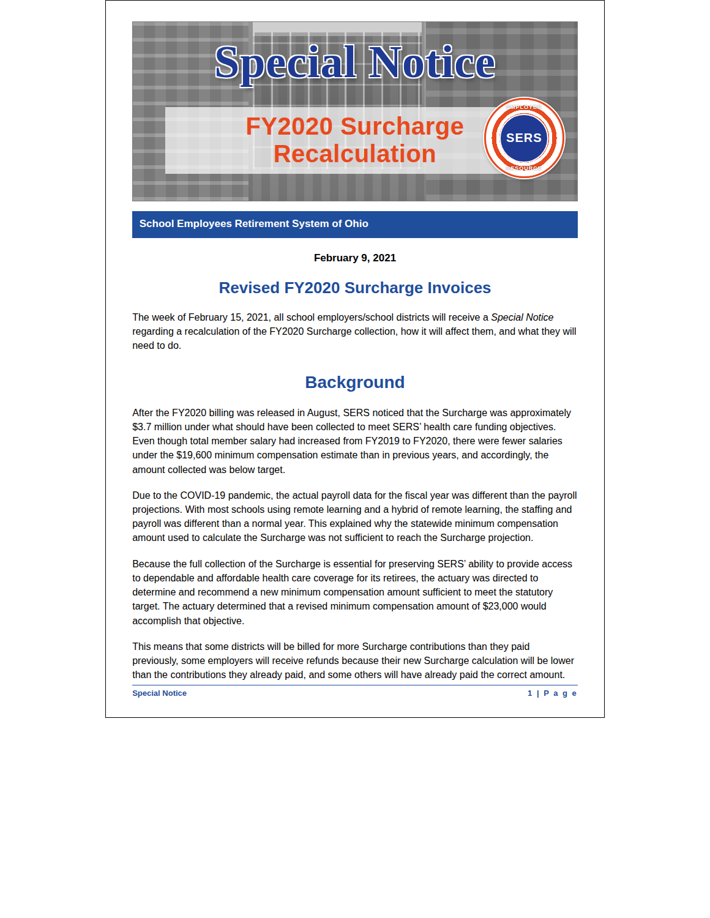Special Notice
FY2020 Surcharge
Recalculation
EMPLOYER RESOURCE
SERS
School Employees Retirement System of Ohio
February 9, 2021
Revised FY2020 Surcharge Invoices
The week of February 15, 2021, all school employers/school districts will receive a Special Notice regarding a recalculation of the FY2020 Surcharge collection, how it will affect them, and what they will need to do.
Background
After the FY2020 billing was released in August, SERS noticed that the Surcharge was approximately $3.7 million under what should have been collected to meet SERS’ health care funding objectives. Even though total member salary had increased from FY2019 to FY2020, there were fewer salaries under the $19,600 minimum compensation estimate than in previous years, and accordingly, the amount collected was below target.
Due to the COVID-19 pandemic, the actual payroll data for the fiscal year was different than the payroll projections. With most schools using remote learning and a hybrid of remote learning, the staffing and payroll was different than a normal year. This explained why the statewide minimum compensation amount used to calculate the Surcharge was not sufficient to reach the Surcharge projection.
Because the full collection of the Surcharge is essential for preserving SERS’ ability to provide access to dependable and affordable health care coverage for its retirees, the actuary was directed to determine and recommend a new minimum compensation amount sufficient to meet the statutory target. The actuary determined that a revised minimum compensation amount of $23,000 would accomplish that objective.
This means that some districts will be billed for more Surcharge contributions than they paid previously, some employers will receive refunds because their new Surcharge calculation will be lower than the contributions they already paid, and some others will have already paid the correct amount.
Special Notice
1 | P a g e